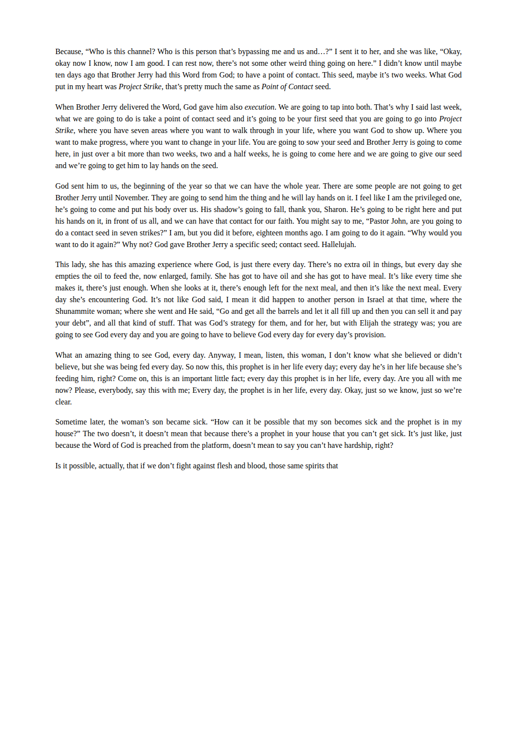Because, “Who is this channel? Who is this person that’s bypassing me and us and…?” I sent it to her, and she was like, “Okay, okay now I know, now I am good. I can rest now, there’s not some other weird thing going on here.” I didn’t know until maybe ten days ago that Brother Jerry had this Word from God; to have a point of contact. This seed, maybe it’s two weeks. What God put in my heart was Project Strike, that’s pretty much the same as Point of Contact seed.
When Brother Jerry delivered the Word, God gave him also execution. We are going to tap into both. That’s why I said last week, what we are going to do is take a point of contact seed and it’s going to be your first seed that you are going to go into Project Strike, where you have seven areas where you want to walk through in your life, where you want God to show up. Where you want to make progress, where you want to change in your life. You are going to sow your seed and Brother Jerry is going to come here, in just over a bit more than two weeks, two and a half weeks, he is going to come here and we are going to give our seed and we’re going to get him to lay hands on the seed.
God sent him to us, the beginning of the year so that we can have the whole year. There are some people are not going to get Brother Jerry until November. They are going to send him the thing and he will lay hands on it. I feel like I am the privileged one, he’s going to come and put his body over us. His shadow’s going to fall, thank you, Sharon. He’s going to be right here and put his hands on it, in front of us all, and we can have that contact for our faith. You might say to me, “Pastor John, are you going to do a contact seed in seven strikes?” I am, but you did it before, eighteen months ago. I am going to do it again. “Why would you want to do it again?” Why not? God gave Brother Jerry a specific seed; contact seed. Hallelujah.
This lady, she has this amazing experience where God, is just there every day. There’s no extra oil in things, but every day she empties the oil to feed the, now enlarged, family. She has got to have oil and she has got to have meal. It’s like every time she makes it, there’s just enough. When she looks at it, there’s enough left for the next meal, and then it’s like the next meal. Every day she’s encountering God. It’s not like God said, I mean it did happen to another person in Israel at that time, where the Shunammite woman; where she went and He said, “Go and get all the barrels and let it all fill up and then you can sell it and pay your debt”, and all that kind of stuff. That was God’s strategy for them, and for her, but with Elijah the strategy was; you are going to see God every day and you are going to have to believe God every day for every day’s provision.
What an amazing thing to see God, every day. Anyway, I mean, listen, this woman, I don’t know what she believed or didn’t believe, but she was being fed every day. So now this, this prophet is in her life every day; every day he’s in her life because she’s feeding him, right? Come on, this is an important little fact; every day this prophet is in her life, every day. Are you all with me now? Please, everybody, say this with me; Every day, the prophet is in her life, every day. Okay, just so we know, just so we’re clear.
Sometime later, the woman’s son became sick. “How can it be possible that my son becomes sick and the prophet is in my house?” The two doesn’t, it doesn’t mean that because there’s a prophet in your house that you can’t get sick. It’s just like, just because the Word of God is preached from the platform, doesn’t mean to say you can’t have hardship, right?
Is it possible, actually, that if we don’t fight against flesh and blood, those same spirits that